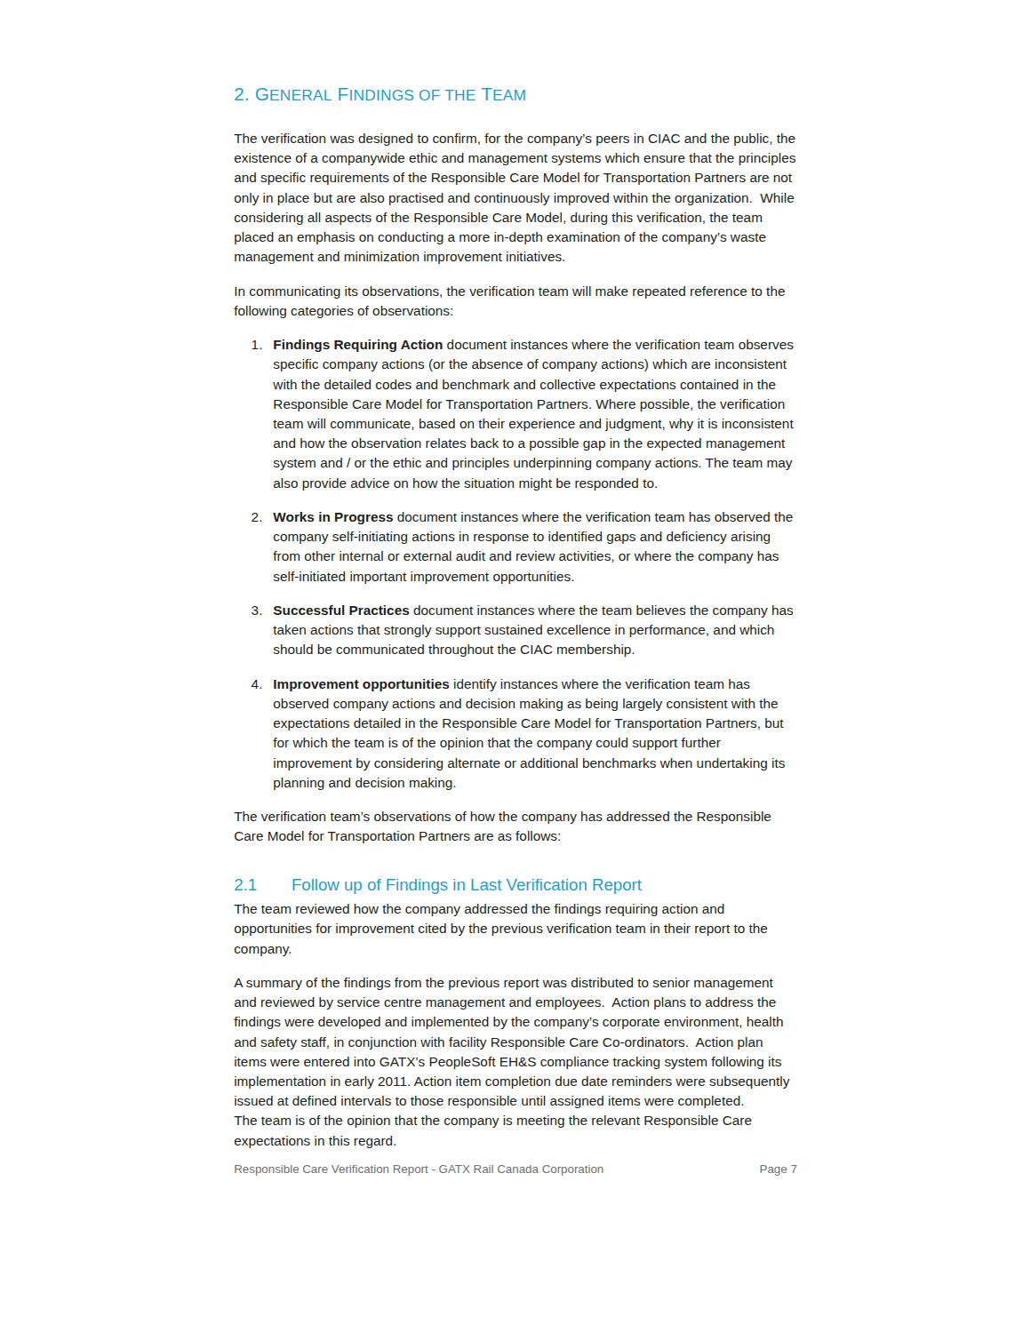2. GENERAL FINDINGS OF THE TEAM
The verification was designed to confirm, for the company’s peers in CIAC and the public, the existence of a companywide ethic and management systems which ensure that the principles and specific requirements of the Responsible Care Model for Transportation Partners are not only in place but are also practised and continuously improved within the organization. While considering all aspects of the Responsible Care Model, during this verification, the team placed an emphasis on conducting a more in-depth examination of the company’s waste management and minimization improvement initiatives.
In communicating its observations, the verification team will make repeated reference to the following categories of observations:
Findings Requiring Action document instances where the verification team observes specific company actions (or the absence of company actions) which are inconsistent with the detailed codes and benchmark and collective expectations contained in the Responsible Care Model for Transportation Partners. Where possible, the verification team will communicate, based on their experience and judgment, why it is inconsistent and how the observation relates back to a possible gap in the expected management system and / or the ethic and principles underpinning company actions. The team may also provide advice on how the situation might be responded to.
Works in Progress document instances where the verification team has observed the company self-initiating actions in response to identified gaps and deficiency arising from other internal or external audit and review activities, or where the company has self-initiated important improvement opportunities.
Successful Practices document instances where the team believes the company has taken actions that strongly support sustained excellence in performance, and which should be communicated throughout the CIAC membership.
Improvement opportunities identify instances where the verification team has observed company actions and decision making as being largely consistent with the expectations detailed in the Responsible Care Model for Transportation Partners, but for which the team is of the opinion that the company could support further improvement by considering alternate or additional benchmarks when undertaking its planning and decision making.
The verification team’s observations of how the company has addressed the Responsible Care Model for Transportation Partners are as follows:
2.1 Follow up of Findings in Last Verification Report
The team reviewed how the company addressed the findings requiring action and opportunities for improvement cited by the previous verification team in their report to the company.
A summary of the findings from the previous report was distributed to senior management and reviewed by service centre management and employees. Action plans to address the findings were developed and implemented by the company’s corporate environment, health and safety staff, in conjunction with facility Responsible Care Co-ordinators. Action plan items were entered into GATX’s PeopleSoft EH&S compliance tracking system following its implementation in early 2011. Action item completion due date reminders were subsequently issued at defined intervals to those responsible until assigned items were completed.
The team is of the opinion that the company is meeting the relevant Responsible Care expectations in this regard.
Responsible Care Verification Report - GATX Rail Canada Corporation Page 7